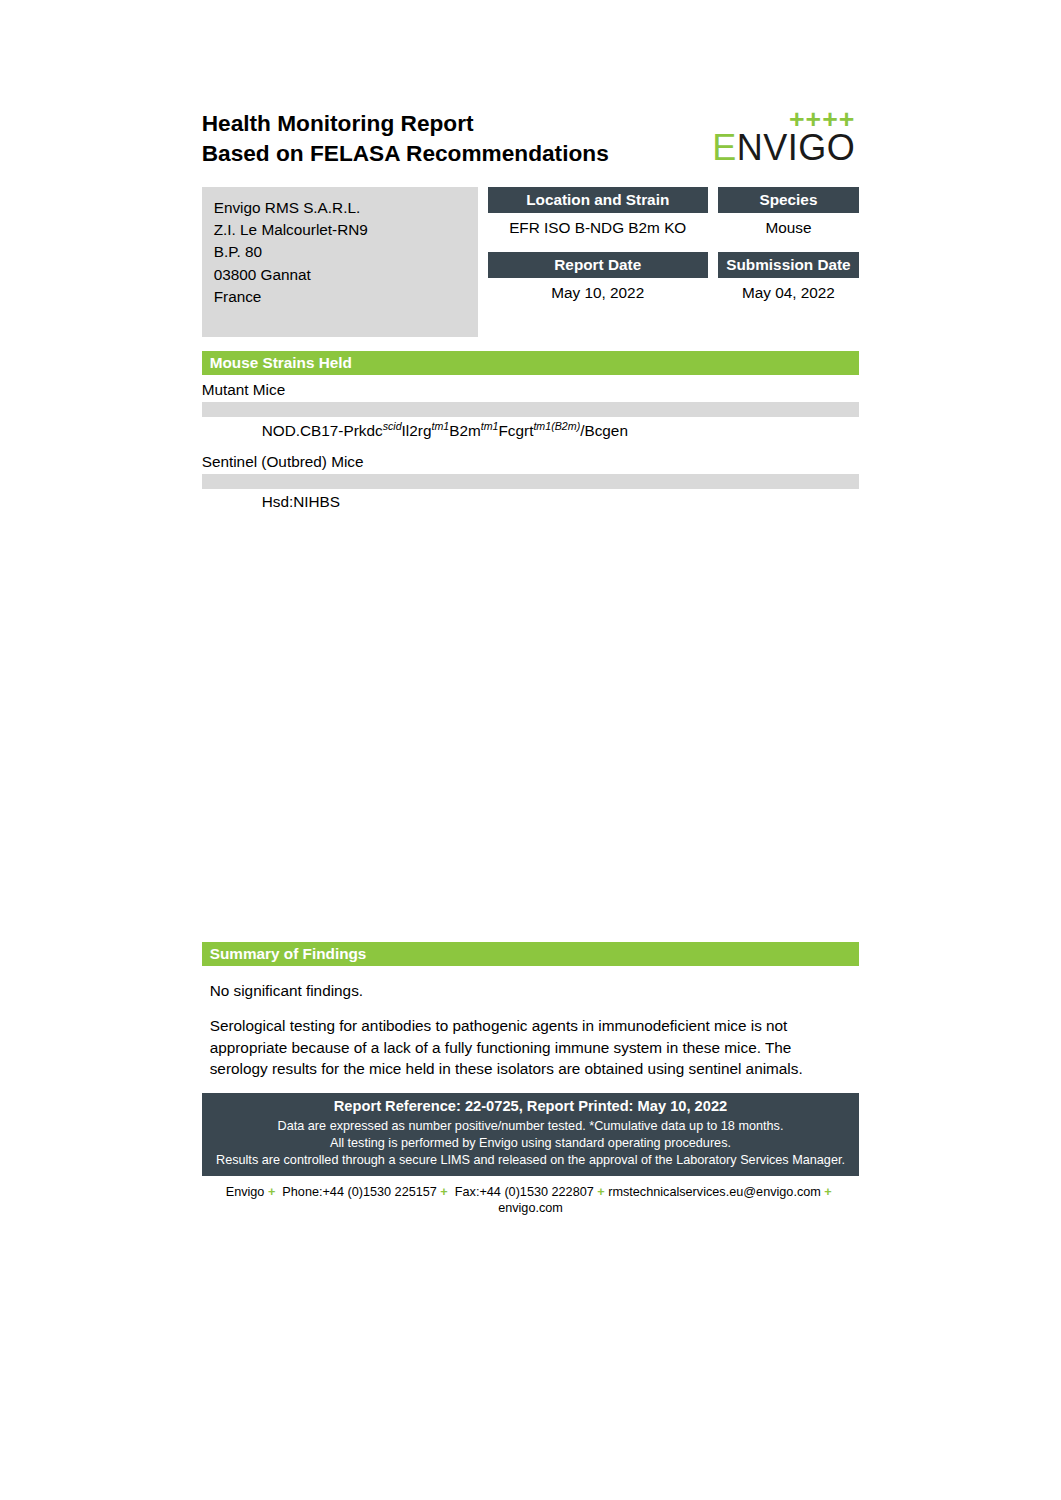Health Monitoring Report
Based on FELASA Recommendations
++++
ENVIGO
Envigo RMS S.A.R.L.
Z.I. Le Malcourlet-RN9
B.P. 80
03800 Gannat
France
Location and Strain
EFR ISO B-NDG B2m KO
Species
Mouse
Report Date
May 10, 2022
Submission Date
May 04, 2022
Mouse Strains Held
Mutant Mice
NOD.CB17-PrkdcscidIl2rgtm1B2mtm1Fcgrttm1(B2m)/Bcgen
Sentinel (Outbred) Mice
Hsd:NIHBS
Summary of Findings
No significant findings.
Serological testing for antibodies to pathogenic agents in immunodeficient mice is not appropriate because of a lack of a fully functioning immune system in these mice. The serology results for the mice held in these isolators are obtained using sentinel animals.
Report Reference: 22-0725, Report Printed: May 10, 2022
Data are expressed as number positive/number tested. *Cumulative data up to 18 months.
All testing is performed by Envigo using standard operating procedures.
Results are controlled through a secure LIMS and released on the approval of the Laboratory Services Manager.
Envigo + Phone:+44 (0)1530 225157 + Fax:+44 (0)1530 222807 + rmstechnicalservices.eu@envigo.com + envigo.com